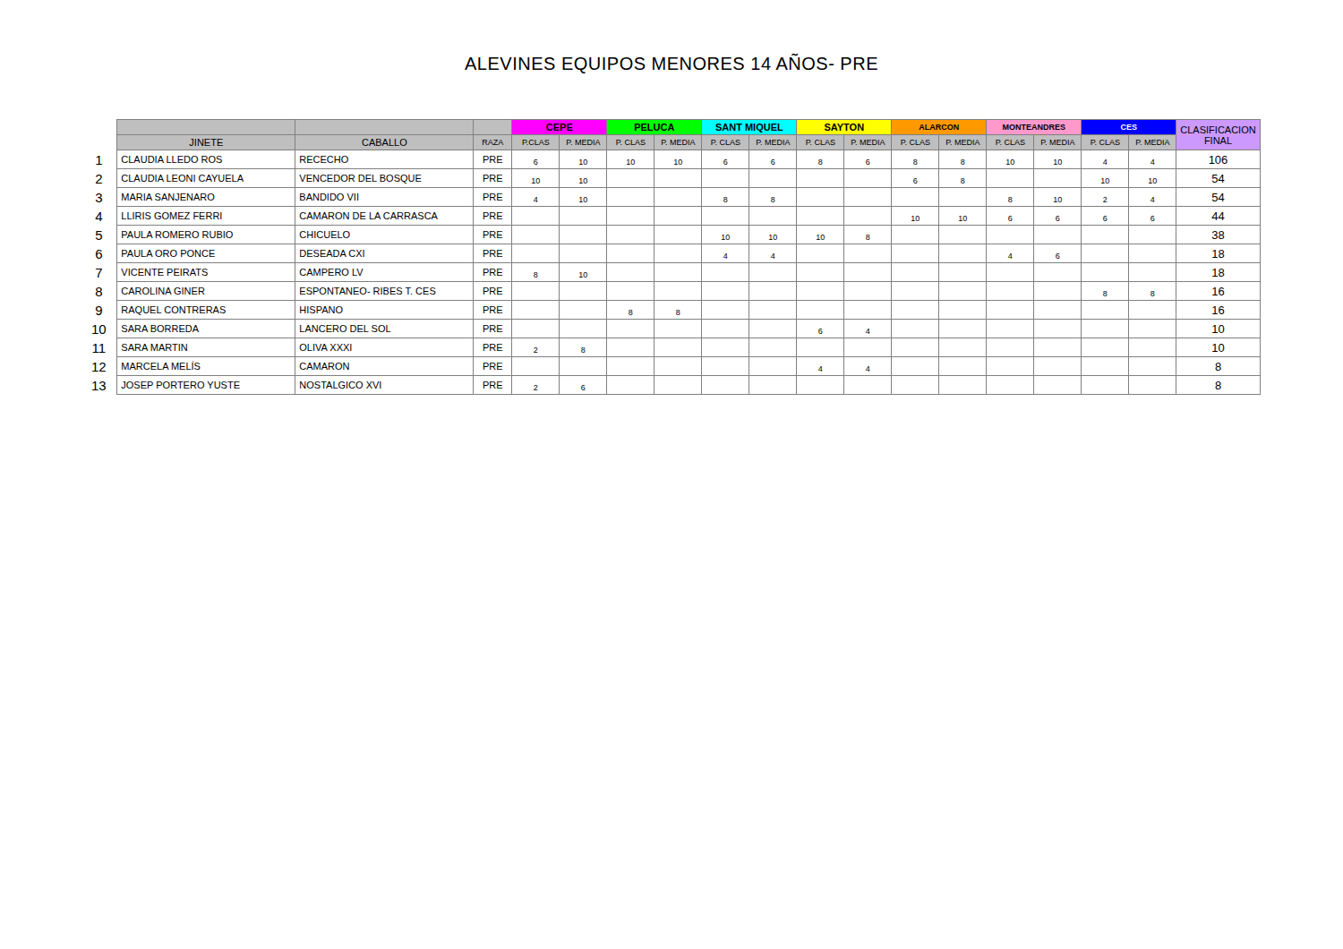ALEVINES EQUIPOS MENORES 14 AÑOS- PRE
| | | | | CEPE | PELUCA | SANT MIQUEL | SAYTON | ALARCON | MONTEANDRES | CES | CLASIFICACION FINAL |
| | JINETE | CABALLO | RAZA | P.CLAS | P. MEDIA | P. CLAS | P. MEDIA | P. CLAS | P. MEDIA | P. CLAS | P. MEDIA | P. CLAS | P. MEDIA | P. CLAS | P. MEDIA | P. CLAS | P. MEDIA |
| 1 | CLAUDIA LLEDO ROS | RECECHO | PRE | 6 | 10 | 10 | 10 | 6 | 6 | 8 | 6 | 8 | 8 | 10 | 10 | 4 | 4 | 106 |
| 2 | CLAUDIA LEONI CAYUELA | VENCEDOR DEL BOSQUE | PRE | 10 | 10 | | | | | | | 6 | 8 | | | 10 | 10 | 54 |
| 3 | MARIA SANJENARO | BANDIDO VII | PRE | 4 | 10 | | | 8 | 8 | | | | | 8 | 10 | 2 | 4 | 54 |
| 4 | LLIRIS GOMEZ FERRI | CAMARON DE LA CARRASCA | PRE | | | | | | | | | 10 | 10 | 6 | 6 | 6 | 6 | 44 |
| 5 | PAULA ROMERO RUBIO | CHICUELO | PRE | | | | | 10 | 10 | 10 | 8 | | | | | | | 38 |
| 6 | PAULA ORO PONCE | DESEADA CXI | PRE | | | | | 4 | 4 | | | | | 4 | 6 | | | 18 |
| 7 | VICENTE PEIRATS | CAMPERO LV | PRE | 8 | 10 | | | | | | | | | | | | | 18 |
| 8 | CAROLINA GINER | ESPONTANEO- RIBES T. CES | PRE | | | | | | | | | | | | | 8 | 8 | 16 |
| 9 | RAQUEL CONTRERAS | HISPANO | PRE | | | 8 | 8 | | | | | | | | | | | 16 |
| 10 | SARA BORREDA | LANCERO DEL SOL | PRE | | | | | | | 6 | 4 | | | | | | | 10 |
| 11 | SARA MARTIN | OLIVA XXXI | PRE | 2 | 8 | | | | | | | | | | | | | 10 |
| 12 | MARCELA MELÍS | CAMARON | PRE | | | | | | | 4 | 4 | | | | | | | 8 |
| 13 | JOSEP PORTERO YUSTE | NOSTALGICO XVI | PRE | 2 | 6 | | | | | | | | | | | | | 8 |